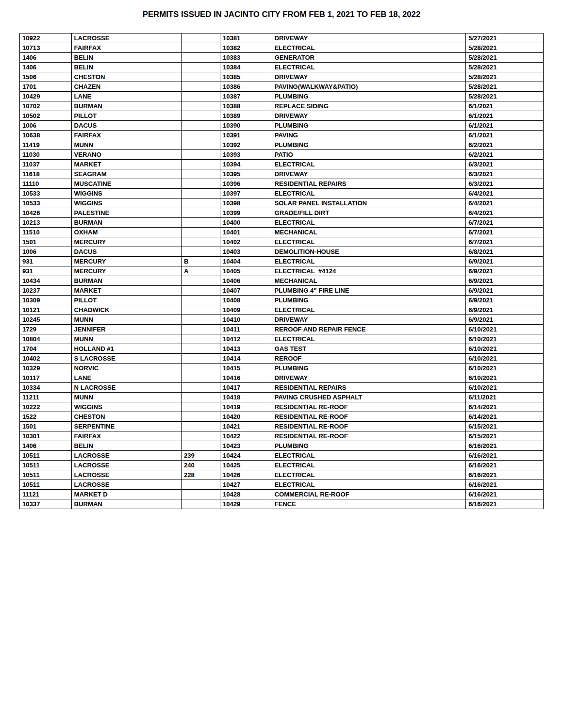PERMITS ISSUED IN JACINTO CITY FROM FEB 1, 2021 TO FEB 18, 2022
| 10922 | LACROSSE | | 10381 | DRIVEWAY | 5/27/2021 |
| 10713 | FAIRFAX | | 10382 | ELECTRICAL | 5/28/2021 |
| 1406 | BELIN | | 10383 | GENERATOR | 5/28/2021 |
| 1406 | BELIN | | 10384 | ELECTRICAL | 5/28/2021 |
| 1506 | CHESTON | | 10385 | DRIVEWAY | 5/28/2021 |
| 1701 | CHAZEN | | 10386 | PAVING(WALKWAY&PATIO) | 5/28/2021 |
| 10429 | LANE | | 10387 | PLUMBING | 5/28/2021 |
| 10702 | BURMAN | | 10388 | REPLACE SIDING | 6/1/2021 |
| 10502 | PILLOT | | 10389 | DRIVEWAY | 6/1/2021 |
| 1006 | DACUS | | 10390 | PLUMBING | 6/1/2021 |
| 10638 | FAIRFAX | | 10391 | PAVING | 6/1/2021 |
| 11419 | MUNN | | 10392 | PLUMBING | 6/2/2021 |
| 11030 | VERANO | | 10393 | PATIO | 6/2/2021 |
| 11037 | MARKET | | 10394 | ELECTRICAL | 6/3/2021 |
| 11618 | SEAGRAM | | 10395 | DRIVEWAY | 6/3/2021 |
| 11110 | MUSCATINE | | 10396 | RESIDENTIAL REPAIRS | 6/3/2021 |
| 10533 | WIGGINS | | 10397 | ELECTRICAL | 6/4/2021 |
| 10533 | WIGGINS | | 10398 | SOLAR PANEL INSTALLATION | 6/4/2021 |
| 10426 | PALESTINE | | 10399 | GRADE/FILL DIRT | 6/4/2021 |
| 10213 | BURMAN | | 10400 | ELECTRICAL | 6/7/2021 |
| 11510 | OXHAM | | 10401 | MECHANICAL | 6/7/2021 |
| 1501 | MERCURY | | 10402 | ELECTRICAL | 6/7/2021 |
| 1006 | DACUS | | 10403 | DEMOLITION-HOUSE | 6/8/2021 |
| 931 | MERCURY | B | 10404 | ELECTRICAL | 6/9/2021 |
| 931 | MERCURY | A | 10405 | ELECTRICAL #4124 | 6/9/2021 |
| 10434 | BURMAN | | 10406 | MECHANICAL | 6/9/2021 |
| 10237 | MARKET | | 10407 | PLUMBING 4" FIRE LINE | 6/9/2021 |
| 10309 | PILLOT | | 10408 | PLUMBING | 6/9/2021 |
| 10121 | CHADWICK | | 10409 | ELECTRICAL | 6/9/2021 |
| 10245 | MUNN | | 10410 | DRIVEWAY | 6/9/2021 |
| 1729 | JENNIFER | | 10411 | REROOF AND REPAIR FENCE | 6/10/2021 |
| 10804 | MUNN | | 10412 | ELECTRICAL | 6/10/2021 |
| 1704 | HOLLAND #1 | | 10413 | GAS TEST | 6/10/2021 |
| 10402 | S LACROSSE | | 10414 | REROOF | 6/10/2021 |
| 10329 | NORVIC | | 10415 | PLUMBING | 6/10/2021 |
| 10117 | LANE | | 10416 | DRIVEWAY | 6/10/2021 |
| 10334 | N LACROSSE | | 10417 | RESIDENTIAL REPAIRS | 6/10/2021 |
| 11211 | MUNN | | 10418 | PAVING CRUSHED ASPHALT | 6/11/2021 |
| 10222 | WIGGINS | | 10419 | RESIDENTIAL RE-ROOF | 6/14/2021 |
| 1522 | CHESTON | | 10420 | RESIDENTIAL RE-ROOF | 6/14/2021 |
| 1501 | SERPENTINE | | 10421 | RESIDENTIAL RE-ROOF | 6/15/2021 |
| 10301 | FAIRFAX | | 10422 | RESIDENTIAL RE-ROOF | 6/15/2021 |
| 1406 | BELIN | | 10423 | PLUMBING | 6/16/2021 |
| 10511 | LACROSSE | 239 | 10424 | ELECTRICAL | 6/16/2021 |
| 10511 | LACROSSE | 240 | 10425 | ELECTRICAL | 6/16/2021 |
| 10511 | LACROSSE | 228 | 10426 | ELECTRICAL | 6/16/2021 |
| 10511 | LACROSSE | | 10427 | ELECTRICAL | 6/16/2021 |
| 11121 | MARKET D | | 10428 | COMMERCIAL RE-ROOF | 6/16/2021 |
| 10337 | BURMAN | | 10429 | FENCE | 6/16/2021 |